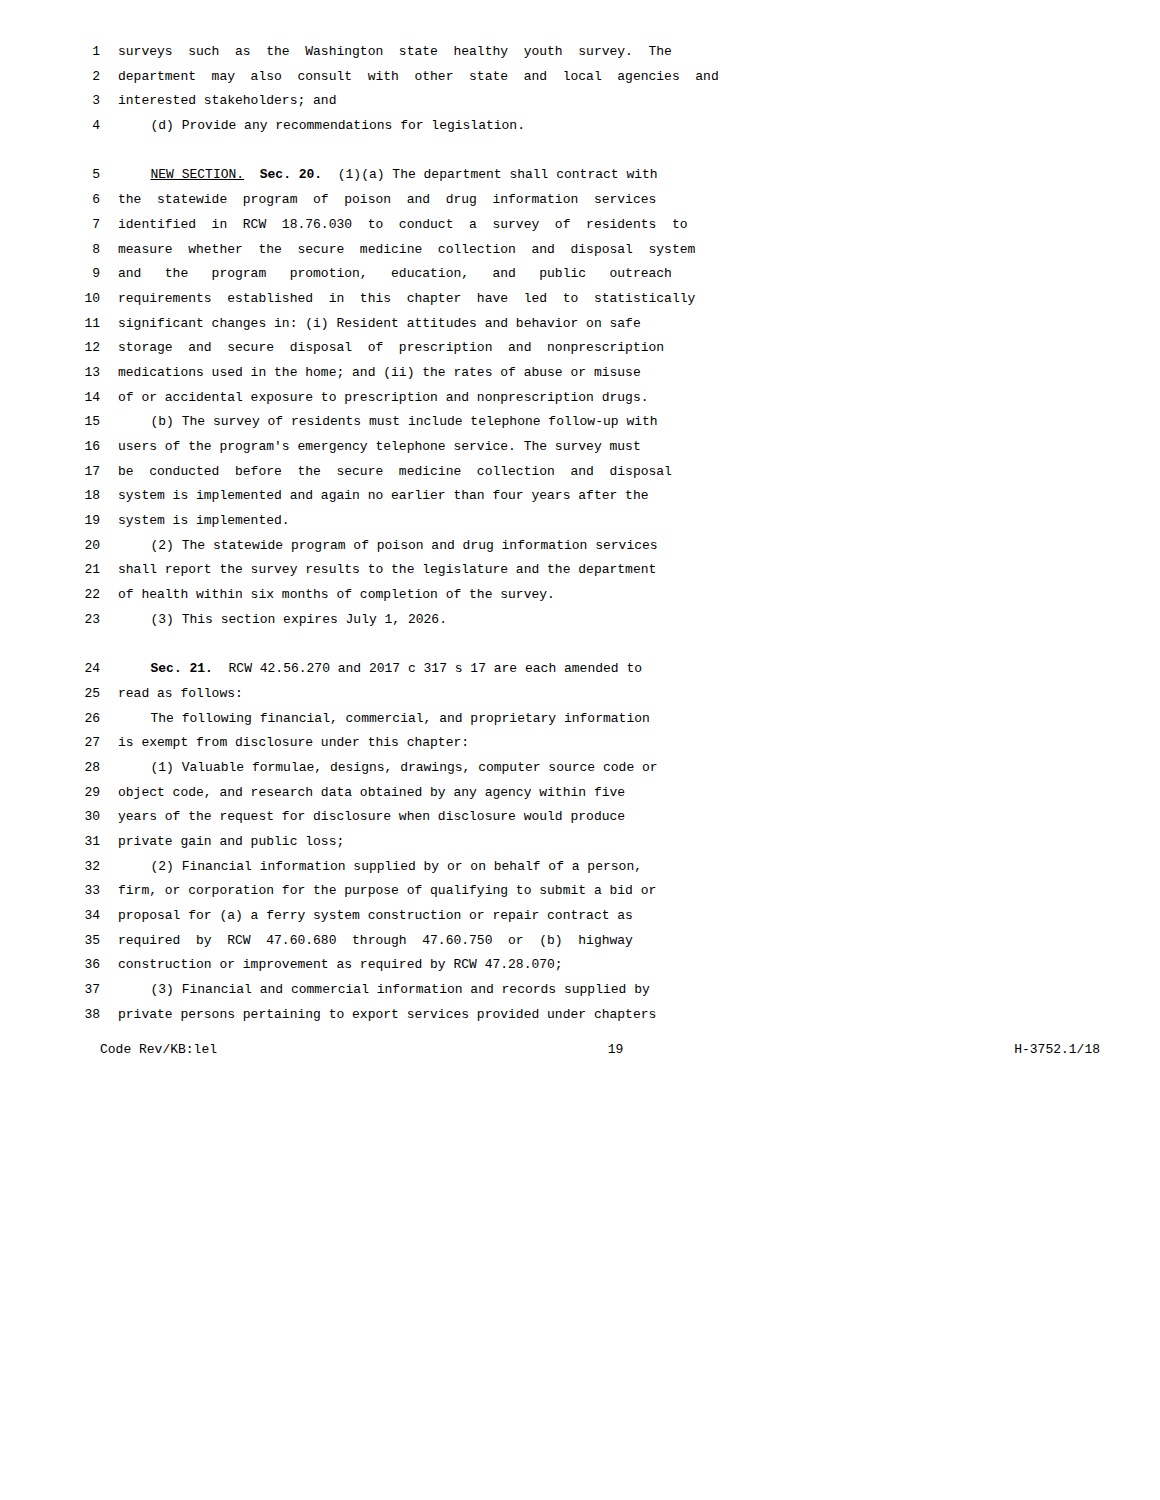1 surveys such as the Washington state healthy youth survey. The
2 department may also consult with other state and local agencies and
3 interested stakeholders; and
4(d) Provide any recommendations for legislation.
5 NEW SECTION. Sec. 20. (1)(a) The department shall contract with
6 the statewide program of poison and drug information services
7 identified in RCW 18.76.030 to conduct a survey of residents to
8 measure whether the secure medicine collection and disposal system
9 and the program promotion, education, and public outreach
10 requirements established in this chapter have led to statistically
11 significant changes in: (i) Resident attitudes and behavior on safe
12 storage and secure disposal of prescription and nonprescription
13 medications used in the home; and (ii) the rates of abuse or misuse
14 of or accidental exposure to prescription and nonprescription drugs.
15(b) The survey of residents must include telephone follow-up with
16 users of the program's emergency telephone service. The survey must
17 be conducted before the secure medicine collection and disposal
18 system is implemented and again no earlier than four years after the
19 system is implemented.
20(2) The statewide program of poison and drug information services
21 shall report the survey results to the legislature and the department
22 of health within six months of completion of the survey.
23(3) This section expires July 1, 2026.
24 Sec. 21. RCW 42.56.270 and 2017 c 317 s 17 are each amended to
25 read as follows:
26 The following financial, commercial, and proprietary information
27 is exempt from disclosure under this chapter:
28(1) Valuable formulae, designs, drawings, computer source code or
29 object code, and research data obtained by any agency within five
30 years of the request for disclosure when disclosure would produce
31 private gain and public loss;
32(2) Financial information supplied by or on behalf of a person,
33 firm, or corporation for the purpose of qualifying to submit a bid or
34 proposal for (a) a ferry system construction or repair contract as
35 required by RCW 47.60.680 through 47.60.750 or (b) highway
36 construction or improvement as required by RCW 47.28.070;
37(3) Financial and commercial information and records supplied by
38 private persons pertaining to export services provided under chapters
Code Rev/KB:lel 19 H-3752.1/18